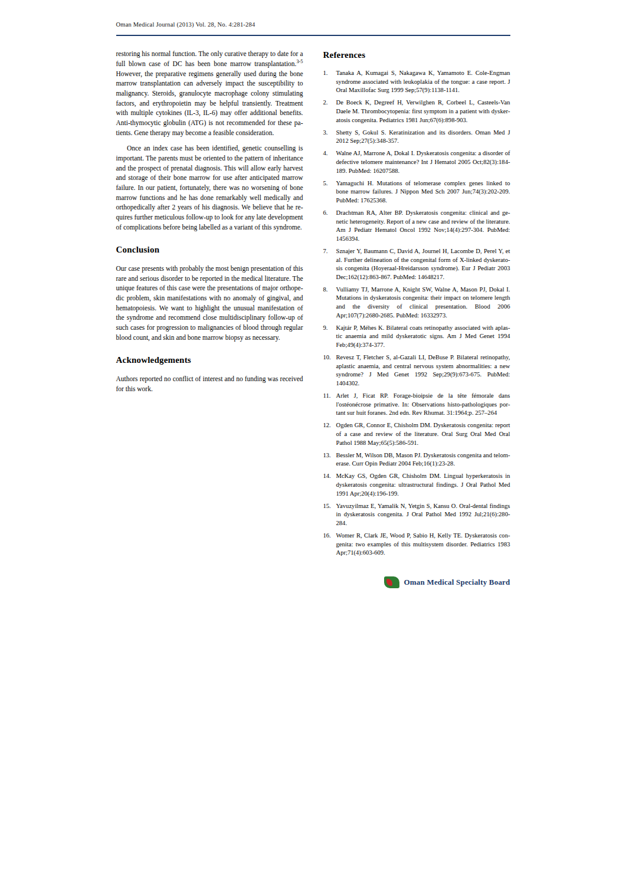Oman Medical Journal (2013) Vol. 28, No. 4:281-284
restoring his normal function. The only curative therapy to date for a full blown case of DC has been bone marrow transplantation.3-5 However, the preparative regimens generally used during the bone marrow transplantation can adversely impact the susceptibility to malignancy. Steroids, granulocyte macrophage colony stimulating factors, and erythropoietin may be helpful transiently. Treatment with multiple cytokines (IL-3, IL-6) may offer additional benefits. Anti-thymocytic globulin (ATG) is not recommended for these patients. Gene therapy may become a feasible consideration.
Once an index case has been identified, genetic counselling is important. The parents must be oriented to the pattern of inheritance and the prospect of prenatal diagnosis. This will allow early harvest and storage of their bone marrow for use after anticipated marrow failure. In our patient, fortunately, there was no worsening of bone marrow functions and he has done remarkably well medically and orthopedically after 2 years of his diagnosis. We believe that he requires further meticulous follow-up to look for any late development of complications before being labelled as a variant of this syndrome.
Conclusion
Our case presents with probably the most benign presentation of this rare and serious disorder to be reported in the medical literature. The unique features of this case were the presentations of major orthopedic problem, skin manifestations with no anomaly of gingival, and hematopoiesis. We want to highlight the unusual manifestation of the syndrome and recommend close multidisciplinary follow-up of such cases for progression to malignancies of blood through regular blood count, and skin and bone marrow biopsy as necessary.
Acknowledgements
Authors reported no conflict of interest and no funding was received for this work.
References
Tanaka A, Kumagai S, Nakagawa K, Yamamoto E. Cole-Engman syndrome associated with leukoplakia of the tongue: a case report. J Oral Maxillofac Surg 1999 Sep;57(9):1138-1141.
De Boeck K, Degreef H, Verwilghen R, Corbeel L, Casteels-Van Daele M. Thrombocytopenia: first symptom in a patient with dyskeratosis congenita. Pediatrics 1981 Jun;67(6):898-903.
Shetty S, Gokul S. Keratinization and its disorders. Oman Med J 2012 Sep;27(5):348-357.
Walne AJ, Marrone A, Dokal I. Dyskeratosis congenita: a disorder of defective telomere maintenance? Int J Hematol 2005 Oct;82(3):184-189. PubMed: 16207588.
Yamaguchi H. Mutations of telomerase complex genes linked to bone marrow failures. J Nippon Med Sch 2007 Jun;74(3):202-209. PubMed: 17625368.
Drachtman RA, Alter BP. Dyskeratosis congenita: clinical and genetic heterogeneity. Report of a new case and review of the literature. Am J Pediatr Hematol Oncol 1992 Nov;14(4):297-304. PubMed: 1456394.
Sznajer Y, Baumann C, David A, Journel H, Lacombe D, Perel Y, et al. Further delineation of the congenital form of X-linked dyskeratosis congenita (Hoyeraal-Hreidarsson syndrome). Eur J Pediatr 2003 Dec;162(12):863-867. PubMed: 14648217.
Vulliamy TJ, Marrone A, Knight SW, Walne A, Mason PJ, Dokal I. Mutations in dyskeratosis congenita: their impact on telomere length and the diversity of clinical presentation. Blood 2006 Apr;107(7):2680-2685. PubMed: 16332973.
Kajtár P, Méhes K. Bilateral coats retinopathy associated with aplastic anaemia and mild dyskeratotic signs. Am J Med Genet 1994 Feb;49(4):374-377.
Revesz T, Fletcher S, al-Gazali LI, DeBuse P. Bilateral retinopathy, aplastic anaemia, and central nervous system abnormalities: a new syndrome? J Med Genet 1992 Sep;29(9):673-675. PubMed: 1404302.
Arlet J, Ficat RP. Forage-bioipsie de la tête fémorale dans l'ostéonécrose primative. In: Observations histo-pathologiques portant sur huit foranes. 2nd edn. Rev Rhumat. 31:1964;p. 257–264
Ogden GR, Connor E, Chisholm DM. Dyskeratosis congenita: report of a case and review of the literature. Oral Surg Oral Med Oral Pathol 1988 May;65(5):586-591.
Bessler M, Wilson DB, Mason PJ. Dyskeratosis congenita and telomerase. Curr Opin Pediatr 2004 Feb;16(1):23-28.
McKay GS, Ogden GR, Chisholm DM. Lingual hyperkeratosis in dyskeratosis congenita: ultrastructural findings. J Oral Pathol Med 1991 Apr;20(4):196-199.
Yavuzyilmaz E, Yamalik N, Yetgin S, Kansu O. Oral-dental findings in dyskeratosis congenita. J Oral Pathol Med 1992 Jul;21(6):280-284.
Womer R, Clark JE, Wood P, Sabio H, Kelly TE. Dyskeratosis congenita: two examples of this multisystem disorder. Pediatrics 1983 Apr;71(4):603-609.
Oman Medical Specialty Board